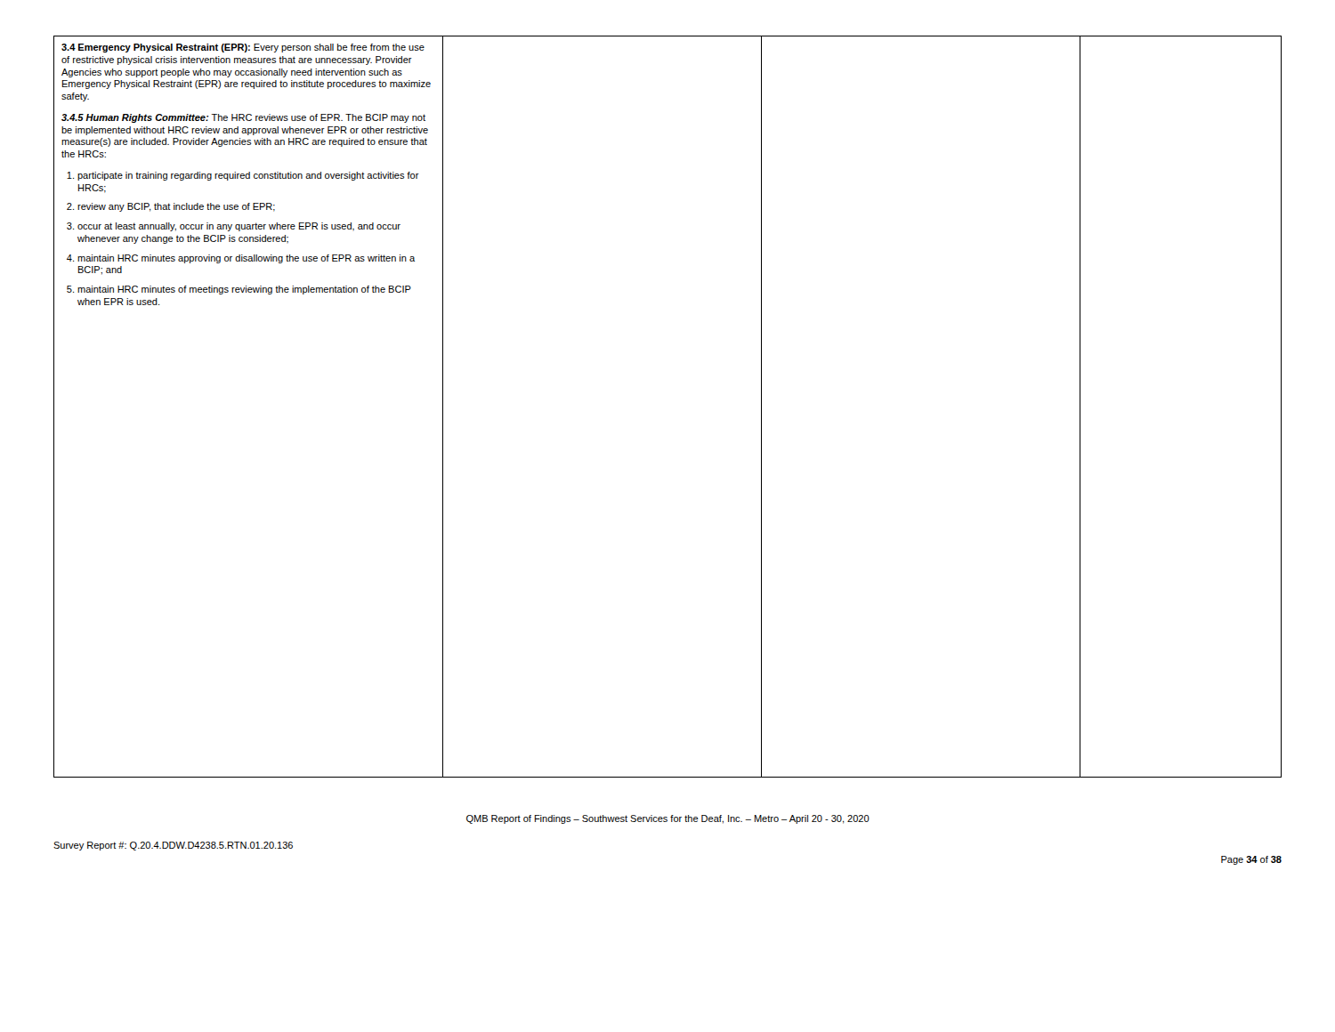| 3.4 Emergency Physical Restraint (EPR): Every person shall be free from the use of restrictive physical crisis intervention measures that are unnecessary. Provider Agencies who support people who may occasionally need intervention such as Emergency Physical Restraint (EPR) are required to institute procedures to maximize safety. 3.4.5 Human Rights Committee: The HRC reviews use of EPR. The BCIP may not be implemented without HRC review and approval whenever EPR or other restrictive measure(s) are included. Provider Agencies with an HRC are required to ensure that the HRCs: participate in training regarding required constitution and oversight activities for HRCs; review any BCIP, that include the use of EPR; occur at least annually, occur in any quarter where EPR is used, and occur whenever any change to the BCIP is considered; maintain HRC minutes approving or disallowing the use of EPR as written in a BCIP; and maintain HRC minutes of meetings reviewing the implementation of the BCIP when EPR is used. | | | |
QMB Report of Findings – Southwest Services for the Deaf, Inc. – Metro – April 20 - 30, 2020
Survey Report #: Q.20.4.DDW.D4238.5.RTN.01.20.136
Page 34 of 38